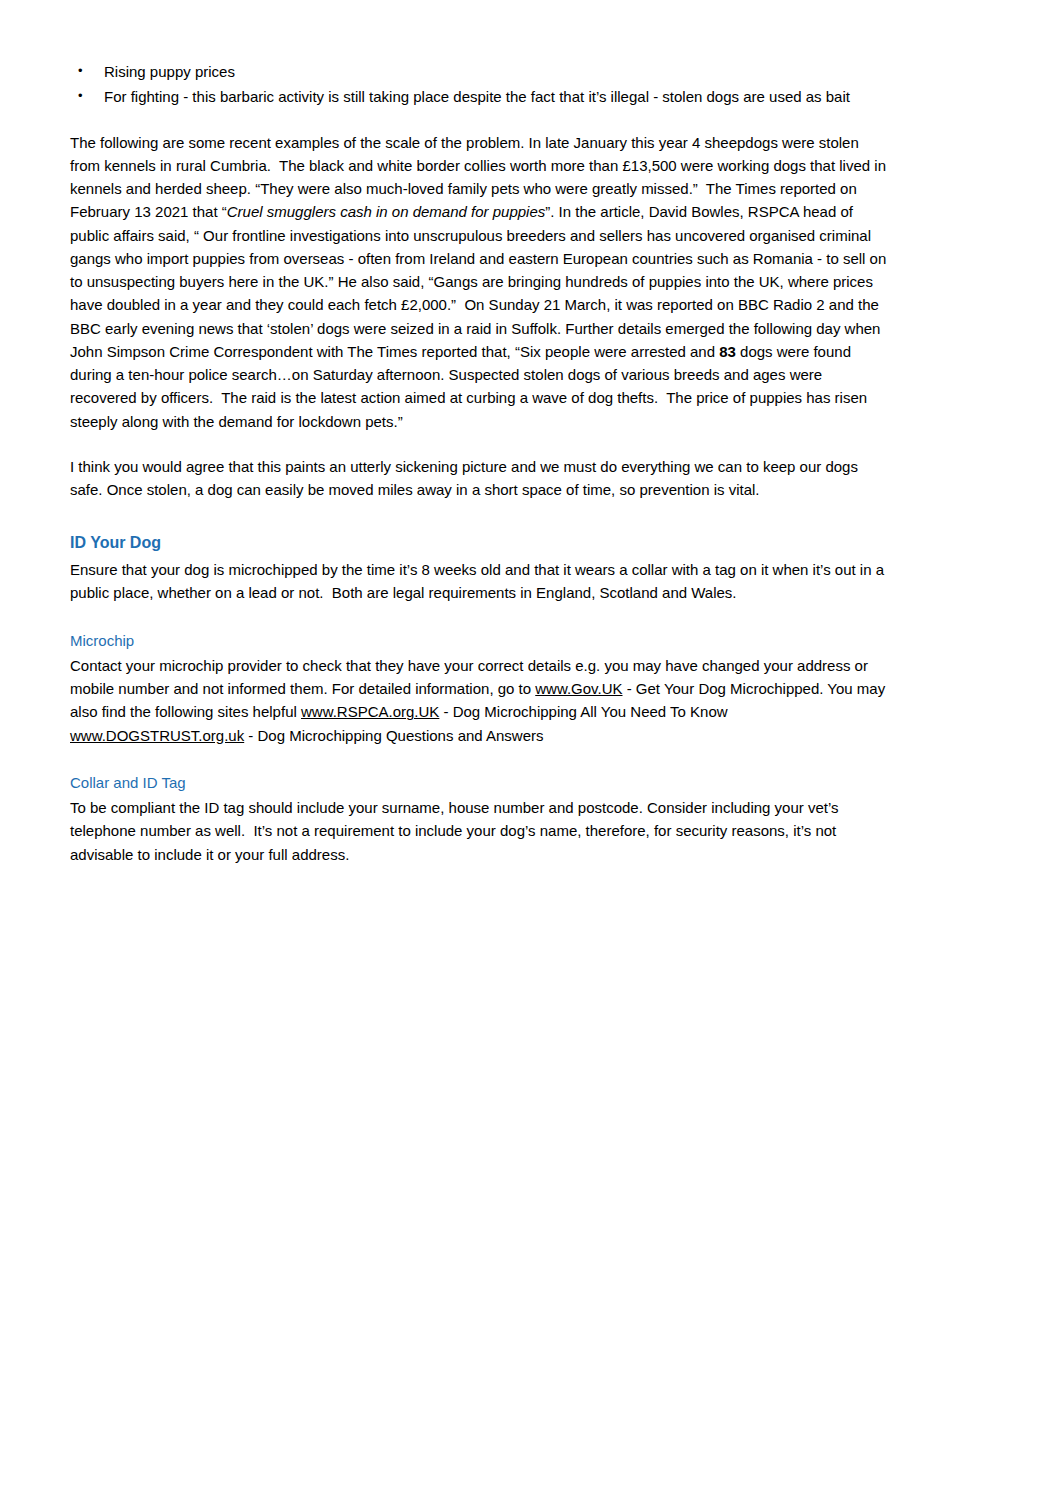Rising puppy prices
For fighting - this barbaric activity is still taking place despite the fact that it’s illegal - stolen dogs are used as bait
The following are some recent examples of the scale of the problem. In late January this year 4 sheepdogs were stolen from kennels in rural Cumbria. The black and white border collies worth more than £13,500 were working dogs that lived in kennels and herded sheep. “They were also much-loved family pets who were greatly missed.” The Times reported on February 13 2021 that “Cruel smugglers cash in on demand for puppies”. In the article, David Bowles, RSPCA head of public affairs said, “ Our frontline investigations into unscrupulous breeders and sellers has uncovered organised criminal gangs who import puppies from overseas - often from Ireland and eastern European countries such as Romania - to sell on to unsuspecting buyers here in the UK.” He also said, “Gangs are bringing hundreds of puppies into the UK, where prices have doubled in a year and they could each fetch £2,000.” On Sunday 21 March, it was reported on BBC Radio 2 and the BBC early evening news that ‘stolen’ dogs were seized in a raid in Suffolk. Further details emerged the following day when John Simpson Crime Correspondent with The Times reported that, “Six people were arrested and 83 dogs were found during a ten-hour police search…on Saturday afternoon. Suspected stolen dogs of various breeds and ages were recovered by officers. The raid is the latest action aimed at curbing a wave of dog thefts. The price of puppies has risen steeply along with the demand for lockdown pets.”
I think you would agree that this paints an utterly sickening picture and we must do everything we can to keep our dogs safe. Once stolen, a dog can easily be moved miles away in a short space of time, so prevention is vital.
ID Your Dog
Ensure that your dog is microchipped by the time it’s 8 weeks old and that it wears a collar with a tag on it when it’s out in a public place, whether on a lead or not. Both are legal requirements in England, Scotland and Wales.
Microchip
Contact your microchip provider to check that they have your correct details e.g. you may have changed your address or mobile number and not informed them. For detailed information, go to www.Gov.UK - Get Your Dog Microchipped. You may also find the following sites helpful www.RSPCA.org.UK - Dog Microchipping All You Need To Know www.DOGSTRUST.org.uk - Dog Microchipping Questions and Answers
Collar and ID Tag
To be compliant the ID tag should include your surname, house number and postcode. Consider including your vet’s telephone number as well. It’s not a requirement to include your dog’s name, therefore, for security reasons, it’s not advisable to include it or your full address.